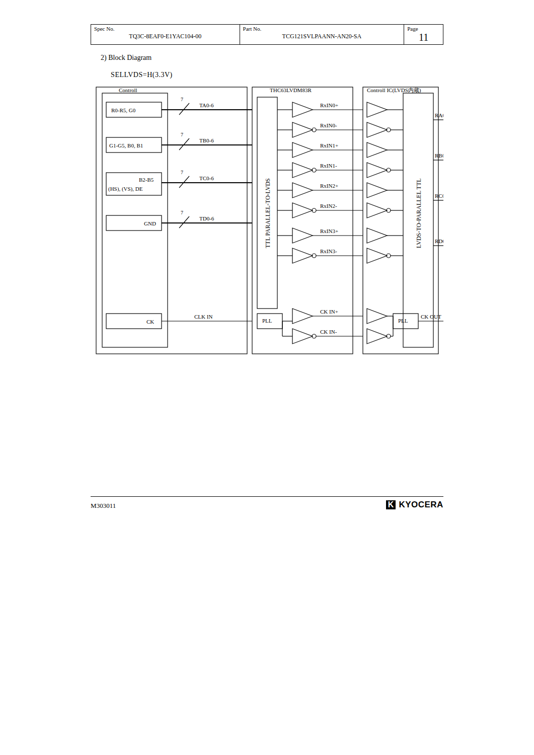| Spec No. TQ3C-8EAF0-E1YAC104-00 | Part No. TCG121SVLPAANN-AN20-SA | Page 11 |
2) Block Diagram
SELLVDS=H(3.3V)
Controll THC63LVDM83R Controll IC(LVDS内蔵) R0-R5, G0 G1-G5, B0, B1 B2-B5 (HS), (VS), DE GND CK 7 7 7 7 TA0-6 TB0-6 TC0-6 TD0-6 CLK IN PLL PLL RxIN0+ RxIN0- RxIN1+ RxIN1- RxIN2+ RxIN2- RxIN3+ RxIN3- CK IN+ CK IN- RA0-6 RB0-6 RC0-6 RD0-6 CK OUT TTL PARALLEL-TO-LVDS LVDS-TO-PARALLEL TTL
M303011
K KYOCERA